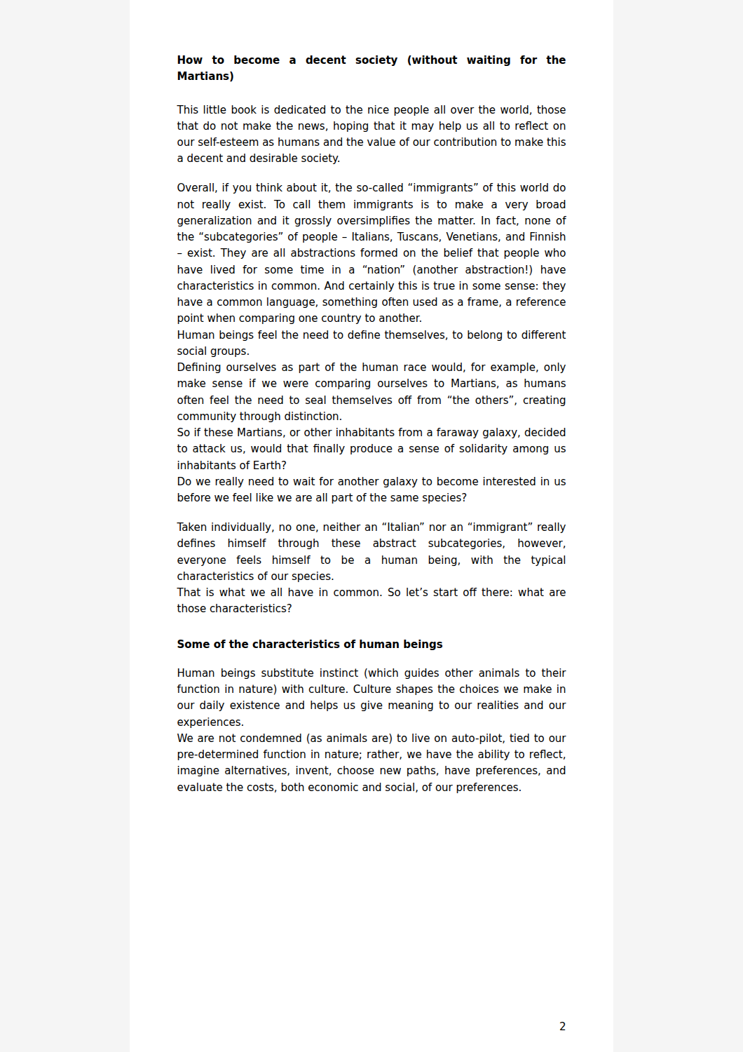How to become a decent society (without waiting for the Martians)
This little book is dedicated to the nice people all over the world, those that do not make the news, hoping that it may help us all to reflect on our self-esteem as humans and the value of our contribution to make this a decent and desirable society.
Overall, if you think about it, the so-called “immigrants” of this world do not really exist. To call them immigrants is to make a very broad generalization and it grossly oversimplifies the matter. In fact, none of the “subcategories” of people – Italians, Tuscans, Venetians, and Finnish – exist. They are all abstractions formed on the belief that people who have lived for some time in a “nation” (another abstraction!) have characteristics in common. And certainly this is true in some sense: they have a common language, something often used as a frame, a reference point when comparing one country to another.
Human beings feel the need to define themselves, to belong to different social groups.
Defining ourselves as part of the human race would, for example, only make sense if we were comparing ourselves to Martians, as humans often feel the need to seal themselves off from “the others”, creating community through distinction.
So if these Martians, or other inhabitants from a faraway galaxy, decided to attack us, would that finally produce a sense of solidarity among us inhabitants of Earth?
Do we really need to wait for another galaxy to become interested in us before we feel like we are all part of the same species?
Taken individually, no one, neither an “Italian” nor an “immigrant” really defines himself through these abstract subcategories, however, everyone feels himself to be a human being, with the typical characteristics of our species.
That is what we all have in common. So let’s start off there: what are those characteristics?
Some of the characteristics of human beings
Human beings substitute instinct (which guides other animals to their function in nature) with culture. Culture shapes the choices we make in our daily existence and helps us give meaning to our realities and our experiences.
We are not condemned (as animals are) to live on auto-pilot, tied to our pre-determined function in nature; rather, we have the ability to reflect, imagine alternatives, invent, choose new paths, have preferences, and evaluate the costs, both economic and social, of our preferences.
2